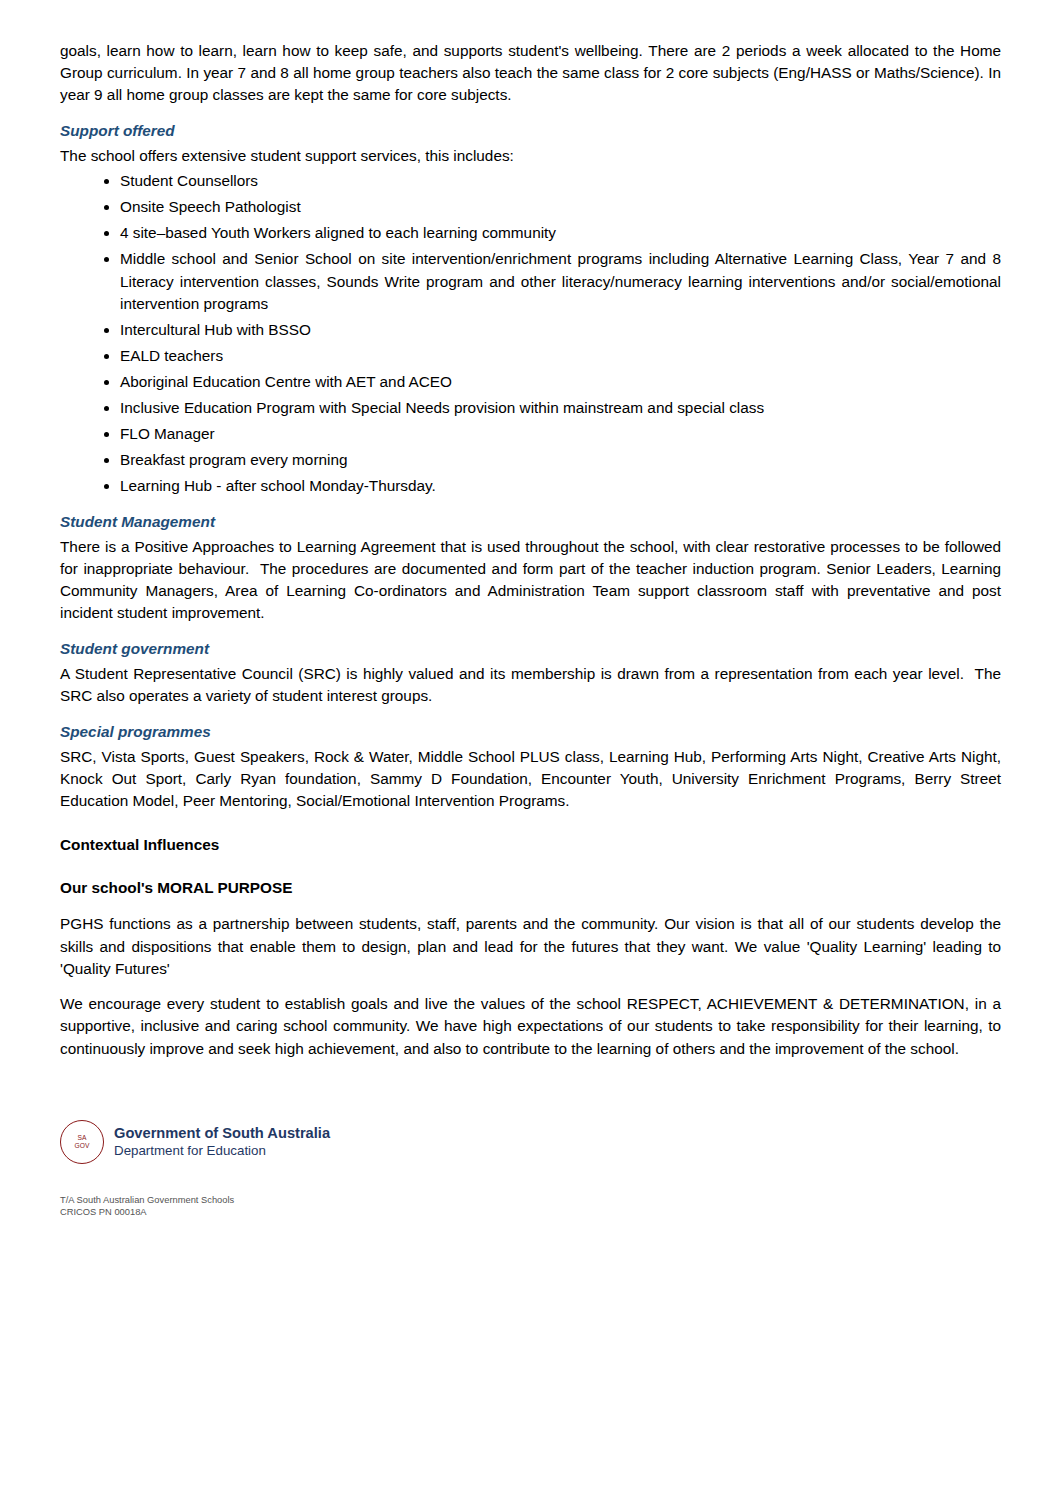goals, learn how to learn, learn how to keep safe, and supports student's wellbeing. There are 2 periods a week allocated to the Home Group curriculum. In year 7 and 8 all home group teachers also teach the same class for 2 core subjects (Eng/HASS or Maths/Science). In year 9 all home group classes are kept the same for core subjects.
Support offered
The school offers extensive student support services, this includes:
Student Counsellors
Onsite Speech Pathologist
4 site–based Youth Workers aligned to each learning community
Middle school and Senior School on site intervention/enrichment programs including Alternative Learning Class, Year 7 and 8 Literacy intervention classes, Sounds Write program and other literacy/numeracy learning interventions and/or social/emotional intervention programs
Intercultural Hub with BSSO
EALD teachers
Aboriginal Education Centre with AET and ACEO
Inclusive Education Program with Special Needs provision within mainstream and special class
FLO Manager
Breakfast program every morning
Learning Hub - after school Monday-Thursday.
Student Management
There is a Positive Approaches to Learning Agreement that is used throughout the school, with clear restorative processes to be followed for inappropriate behaviour. The procedures are documented and form part of the teacher induction program. Senior Leaders, Learning Community Managers, Area of Learning Co-ordinators and Administration Team support classroom staff with preventative and post incident student improvement.
Student government
A Student Representative Council (SRC) is highly valued and its membership is drawn from a representation from each year level. The SRC also operates a variety of student interest groups.
Special programmes
SRC, Vista Sports, Guest Speakers, Rock & Water, Middle School PLUS class, Learning Hub, Performing Arts Night, Creative Arts Night, Knock Out Sport, Carly Ryan foundation, Sammy D Foundation, Encounter Youth, University Enrichment Programs, Berry Street Education Model, Peer Mentoring, Social/Emotional Intervention Programs.
Contextual Influences
Our school's MORAL PURPOSE
PGHS functions as a partnership between students, staff, parents and the community. Our vision is that all of our students develop the skills and dispositions that enable them to design, plan and lead for the futures that they want. We value 'Quality Learning' leading to 'Quality Futures'
We encourage every student to establish goals and live the values of the school RESPECT, ACHIEVEMENT & DETERMINATION, in a supportive, inclusive and caring school community. We have high expectations of our students to take responsibility for their learning, to continuously improve and seek high achievement, and also to contribute to the learning of others and the improvement of the school.
SA
GOV
Government of South Australia
Department for Education
T/A South Australian Government Schools
CRICOS PN 00018A